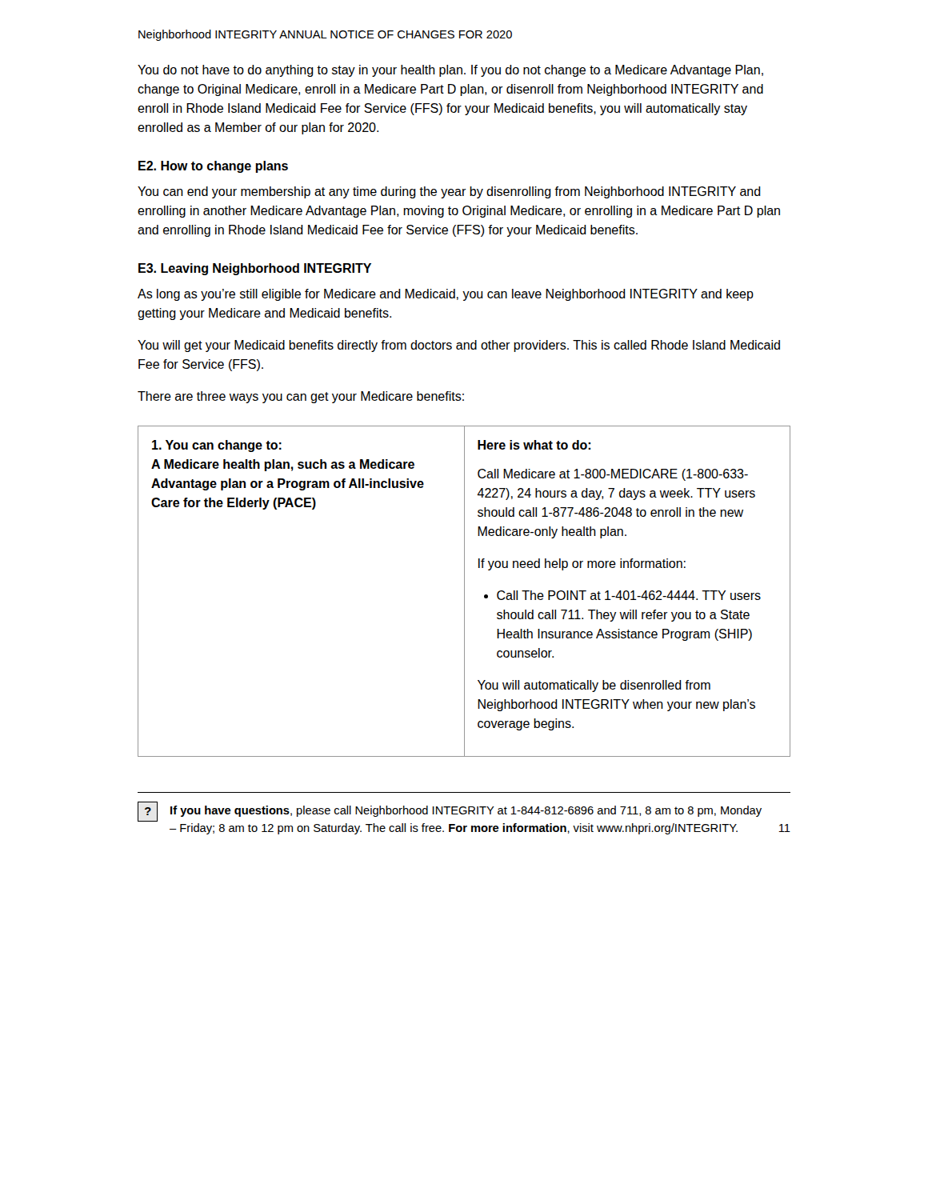Neighborhood INTEGRITY ANNUAL NOTICE OF CHANGES FOR 2020
You do not have to do anything to stay in your health plan. If you do not change to a Medicare Advantage Plan, change to Original Medicare, enroll in a Medicare Part D plan, or disenroll from Neighborhood INTEGRITY and enroll in Rhode Island Medicaid Fee for Service (FFS) for your Medicaid benefits, you will automatically stay enrolled as a Member of our plan for 2020.
E2. How to change plans
You can end your membership at any time during the year by disenrolling from Neighborhood INTEGRITY and enrolling in another Medicare Advantage Plan, moving to Original Medicare, or enrolling in a Medicare Part D plan and enrolling in Rhode Island Medicaid Fee for Service (FFS) for your Medicaid benefits.
E3. Leaving Neighborhood INTEGRITY
As long as you’re still eligible for Medicare and Medicaid, you can leave Neighborhood INTEGRITY and keep getting your Medicare and Medicaid benefits.
You will get your Medicaid benefits directly from doctors and other providers. This is called Rhode Island Medicaid Fee for Service (FFS).
There are three ways you can get your Medicare benefits:
| 1. You can change to: A Medicare health plan, such as a Medicare Advantage plan or a Program of All-inclusive Care for the Elderly (PACE) | Here is what to do: Call Medicare at 1-800-MEDICARE (1-800-633-4227), 24 hours a day, 7 days a week. TTY users should call 1-877-486-2048 to enroll in the new Medicare-only health plan. If you need help or more information: Call The POINT at 1-401-462-4444. TTY users should call 711. They will refer you to a State Health Insurance Assistance Program (SHIP) counselor. You will automatically be disenrolled from Neighborhood INTEGRITY when your new plan’s coverage begins. |
?
If you have questions, please call Neighborhood INTEGRITY at 1-844-812-6896 and 711, 8 am to 8 pm, Monday – Friday; 8 am to 12 pm on Saturday. The call is free. For more information, visit www.nhpri.org/INTEGRITY.
11